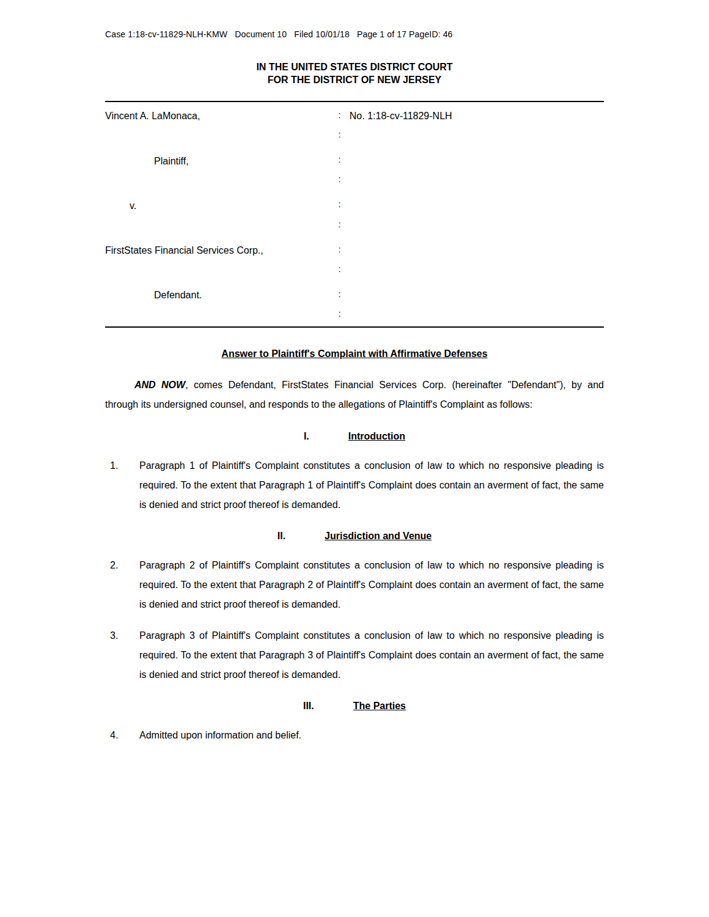Case 1:18-cv-11829-NLH-KMW Document 10 Filed 10/01/18 Page 1 of 17 PageID: 46
IN THE UNITED STATES DISTRICT COURT
FOR THE DISTRICT OF NEW JERSEY
| Vincent A. LaMonaca, | : : | No. 1:18-cv-11829-NLH |
| Plaintiff, | : : | |
| v. | : : | |
| FirstStates Financial Services Corp., | : : | |
| Defendant. | : : | |
Answer to Plaintiff's Complaint with Affirmative Defenses
AND NOW, comes Defendant, FirstStates Financial Services Corp. (hereinafter "Defendant"), by and through its undersigned counsel, and responds to the allegations of Plaintiff's Complaint as follows:
I. Introduction
1.
Paragraph 1 of Plaintiff's Complaint constitutes a conclusion of law to which no responsive pleading is required. To the extent that Paragraph 1 of Plaintiff's Complaint does contain an averment of fact, the same is denied and strict proof thereof is demanded.
II. Jurisdiction and Venue
2.
Paragraph 2 of Plaintiff's Complaint constitutes a conclusion of law to which no responsive pleading is required. To the extent that Paragraph 2 of Plaintiff's Complaint does contain an averment of fact, the same is denied and strict proof thereof is demanded.
3.
Paragraph 3 of Plaintiff's Complaint constitutes a conclusion of law to which no responsive pleading is required. To the extent that Paragraph 3 of Plaintiff's Complaint does contain an averment of fact, the same is denied and strict proof thereof is demanded.
III. The Parties
4.
Admitted upon information and belief.